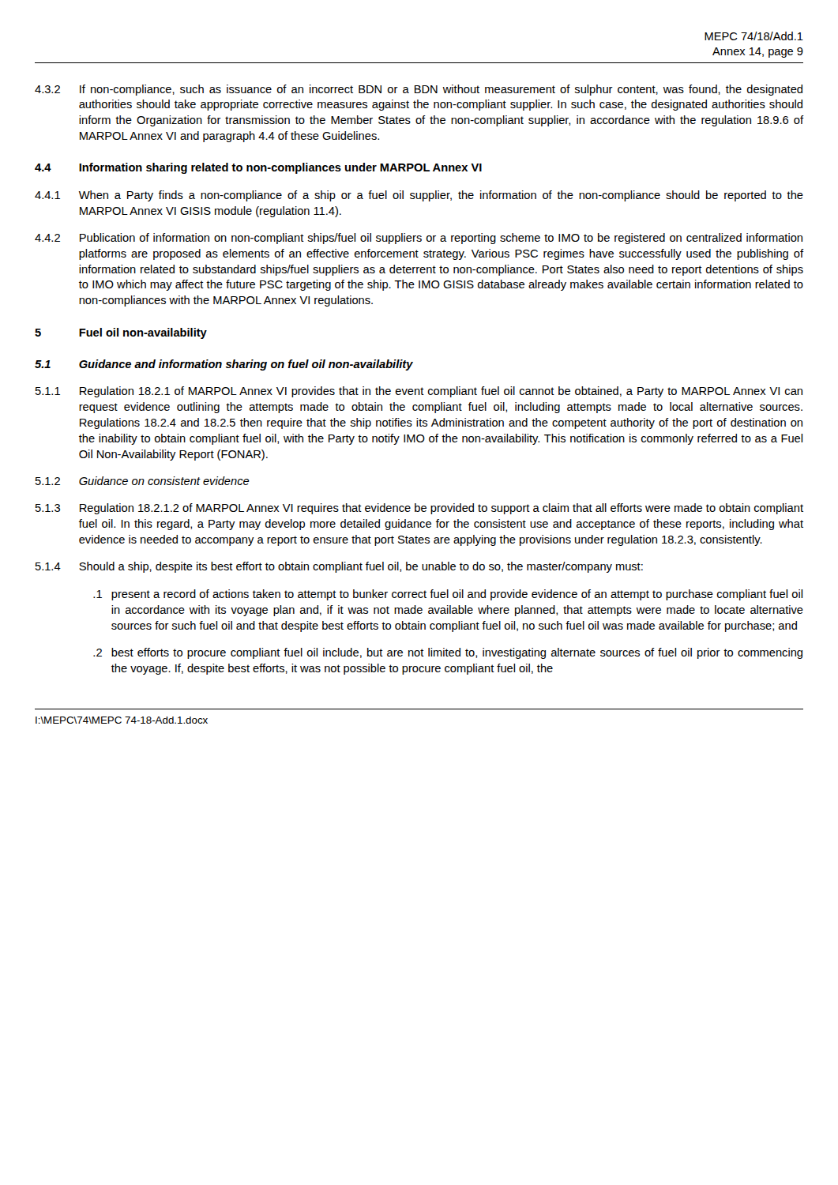MEPC 74/18/Add.1
Annex 14, page 9
4.3.2
If non-compliance, such as issuance of an incorrect BDN or a BDN without measurement of sulphur content, was found, the designated authorities should take appropriate corrective measures against the non-compliant supplier. In such case, the designated authorities should inform the Organization for transmission to the Member States of the non-compliant supplier, in accordance with the regulation 18.9.6 of MARPOL Annex VI and paragraph 4.4 of these Guidelines.
4.4 Information sharing related to non-compliances under MARPOL Annex VI
4.4.1
When a Party finds a non-compliance of a ship or a fuel oil supplier, the information of the non-compliance should be reported to the MARPOL Annex VI GISIS module (regulation 11.4).
4.4.2
Publication of information on non-compliant ships/fuel oil suppliers or a reporting scheme to IMO to be registered on centralized information platforms are proposed as elements of an effective enforcement strategy. Various PSC regimes have successfully used the publishing of information related to substandard ships/fuel suppliers as a deterrent to non-compliance. Port States also need to report detentions of ships to IMO which may affect the future PSC targeting of the ship. The IMO GISIS database already makes available certain information related to non-compliances with the MARPOL Annex VI regulations.
5 Fuel oil non-availability
5.1 Guidance and information sharing on fuel oil non-availability
5.1.1
Regulation 18.2.1 of MARPOL Annex VI provides that in the event compliant fuel oil cannot be obtained, a Party to MARPOL Annex VI can request evidence outlining the attempts made to obtain the compliant fuel oil, including attempts made to local alternative sources. Regulations 18.2.4 and 18.2.5 then require that the ship notifies its Administration and the competent authority of the port of destination on the inability to obtain compliant fuel oil, with the Party to notify IMO of the non-availability. This notification is commonly referred to as a Fuel Oil Non-Availability Report (FONAR).
5.1.2
Guidance on consistent evidence
5.1.3
Regulation 18.2.1.2 of MARPOL Annex VI requires that evidence be provided to support a claim that all efforts were made to obtain compliant fuel oil. In this regard, a Party may develop more detailed guidance for the consistent use and acceptance of these reports, including what evidence is needed to accompany a report to ensure that port States are applying the provisions under regulation 18.2.3, consistently.
5.1.4
Should a ship, despite its best effort to obtain compliant fuel oil, be unable to do so, the master/company must:
.1
present a record of actions taken to attempt to bunker correct fuel oil and provide evidence of an attempt to purchase compliant fuel oil in accordance with its voyage plan and, if it was not made available where planned, that attempts were made to locate alternative sources for such fuel oil and that despite best efforts to obtain compliant fuel oil, no such fuel oil was made available for purchase; and
.2
best efforts to procure compliant fuel oil include, but are not limited to, investigating alternate sources of fuel oil prior to commencing the voyage. If, despite best efforts, it was not possible to procure compliant fuel oil, the
I:\MEPC\74\MEPC 74-18-Add.1.docx